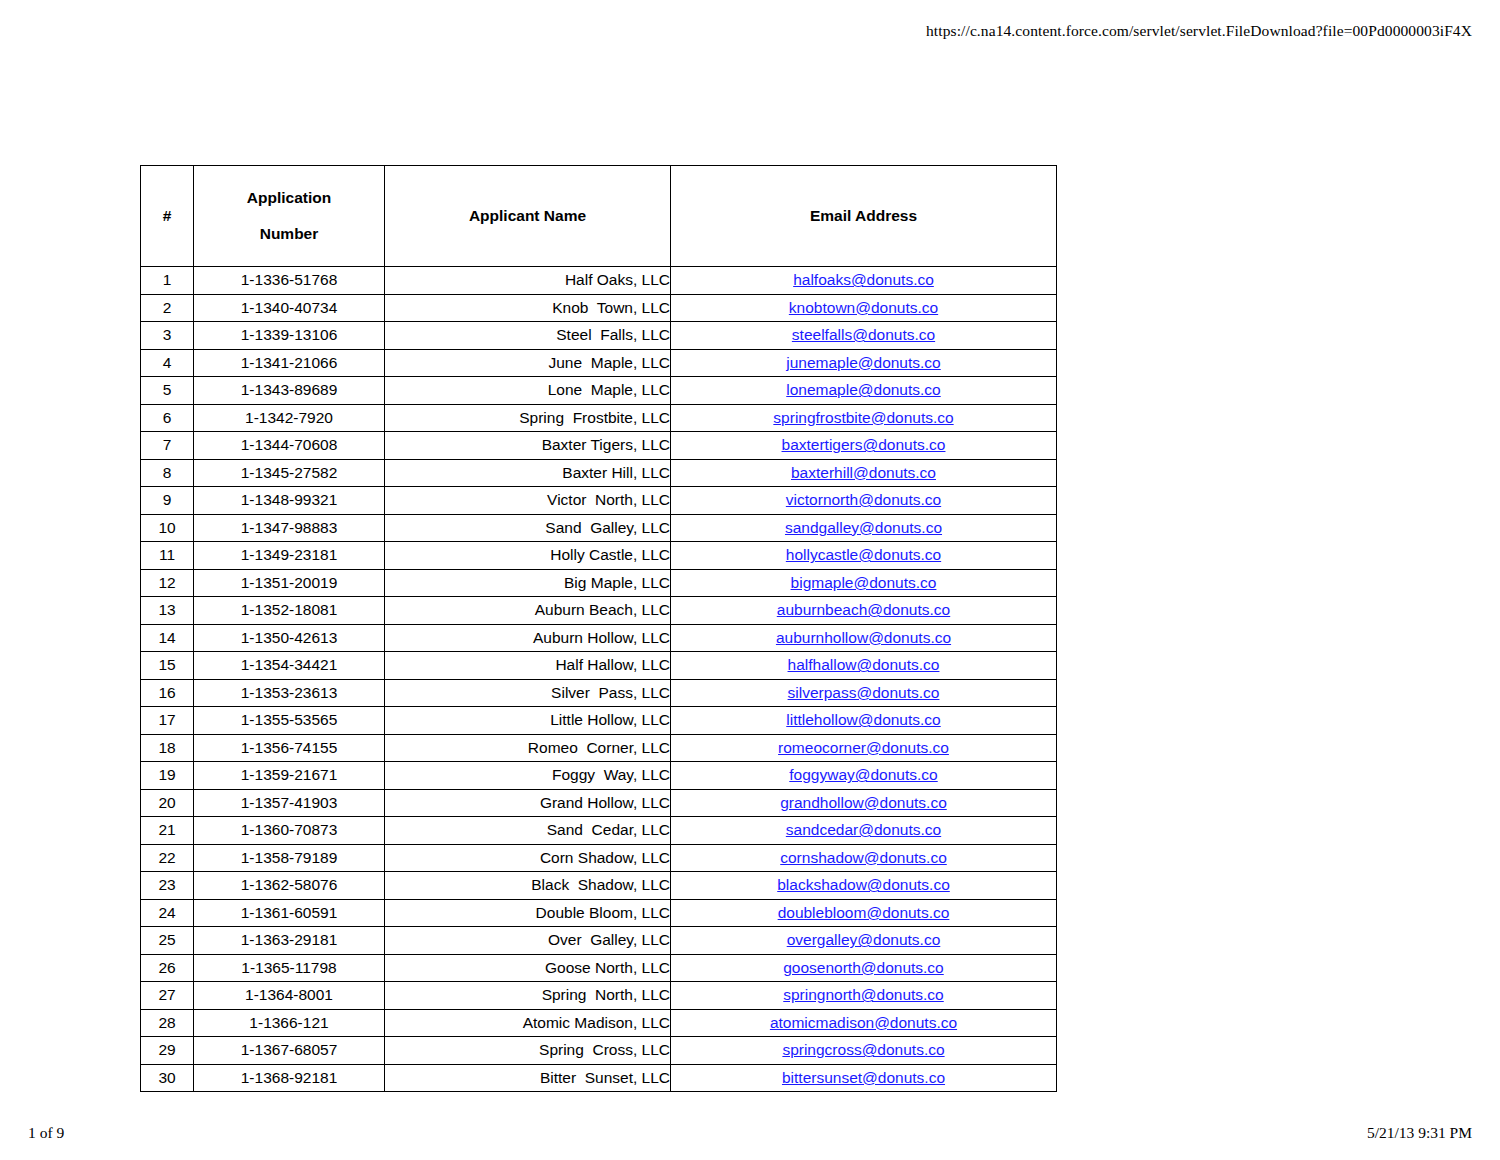https://c.na14.content.force.com/servlet/servlet.FileDownload?file=00Pd0000003iF4X
| # | Application Number | Applicant Name | Email Address |
| --- | --- | --- | --- |
| 1 | 1-1336-51768 | Half Oaks, LLC | halfoaks@donuts.co |
| 2 | 1-1340-40734 | Knob Town, LLC | knobtown@donuts.co |
| 3 | 1-1339-13106 | Steel Falls, LLC | steelfalls@donuts.co |
| 4 | 1-1341-21066 | June Maple, LLC | junemaple@donuts.co |
| 5 | 1-1343-89689 | Lone Maple, LLC | lonemaple@donuts.co |
| 6 | 1-1342-7920 | Spring Frostbite, LLC | springfrostbite@donuts.co |
| 7 | 1-1344-70608 | Baxter Tigers, LLC | baxtertigers@donuts.co |
| 8 | 1-1345-27582 | Baxter Hill, LLC | baxterhill@donuts.co |
| 9 | 1-1348-99321 | Victor North, LLC | victornorth@donuts.co |
| 10 | 1-1347-98883 | Sand Galley, LLC | sandgalley@donuts.co |
| 11 | 1-1349-23181 | Holly Castle, LLC | hollycastle@donuts.co |
| 12 | 1-1351-20019 | Big Maple, LLC | bigmaple@donuts.co |
| 13 | 1-1352-18081 | Auburn Beach, LLC | auburnbeach@donuts.co |
| 14 | 1-1350-42613 | Auburn Hollow, LLC | auburnhollow@donuts.co |
| 15 | 1-1354-34421 | Half Hallow, LLC | halfhallow@donuts.co |
| 16 | 1-1353-23613 | Silver Pass, LLC | silverpass@donuts.co |
| 17 | 1-1355-53565 | Little Hollow, LLC | littlehollow@donuts.co |
| 18 | 1-1356-74155 | Romeo Corner, LLC | romeocorner@donuts.co |
| 19 | 1-1359-21671 | Foggy Way, LLC | foggyway@donuts.co |
| 20 | 1-1357-41903 | Grand Hollow, LLC | grandhollow@donuts.co |
| 21 | 1-1360-70873 | Sand Cedar, LLC | sandcedar@donuts.co |
| 22 | 1-1358-79189 | Corn Shadow, LLC | cornshadow@donuts.co |
| 23 | 1-1362-58076 | Black Shadow, LLC | blackshadow@donuts.co |
| 24 | 1-1361-60591 | Double Bloom, LLC | doublebloom@donuts.co |
| 25 | 1-1363-29181 | Over Galley, LLC | overgalley@donuts.co |
| 26 | 1-1365-11798 | Goose North, LLC | goosenorth@donuts.co |
| 27 | 1-1364-8001 | Spring North, LLC | springnorth@donuts.co |
| 28 | 1-1366-121 | Atomic Madison, LLC | atomicmadison@donuts.co |
| 29 | 1-1367-68057 | Spring Cross, LLC | springcross@donuts.co |
| 30 | 1-1368-92181 | Bitter Sunset, LLC | bittersunset@donuts.co |
1 of 9
5/21/13 9:31 PM